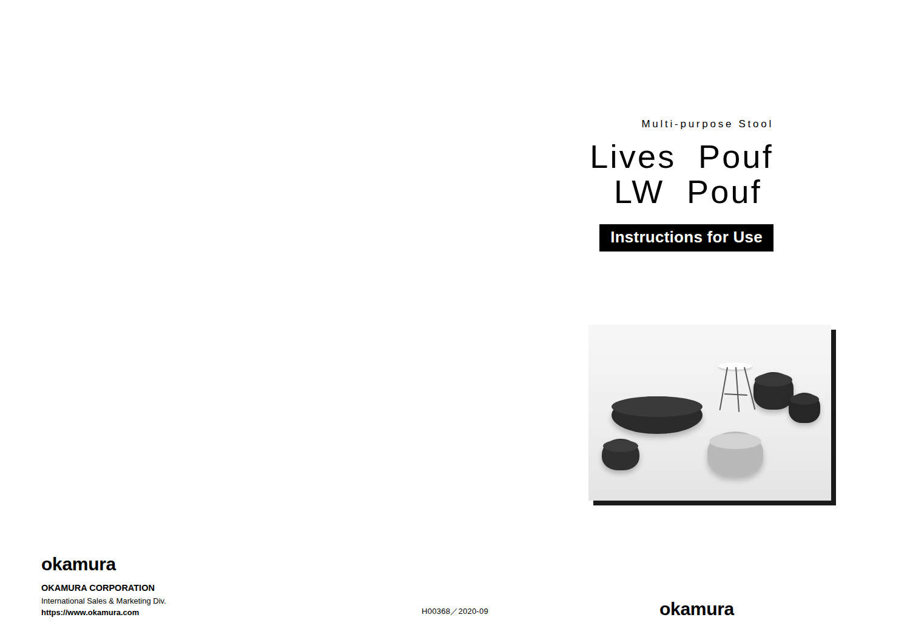Multi-purpose Stool
Lives Pouf LW Pouf
Instructions for Use
okamura
OKAMURA CORPORATION
International Sales & Marketing Div.
https://www.okamura.com
H00368／2020-09
okamura